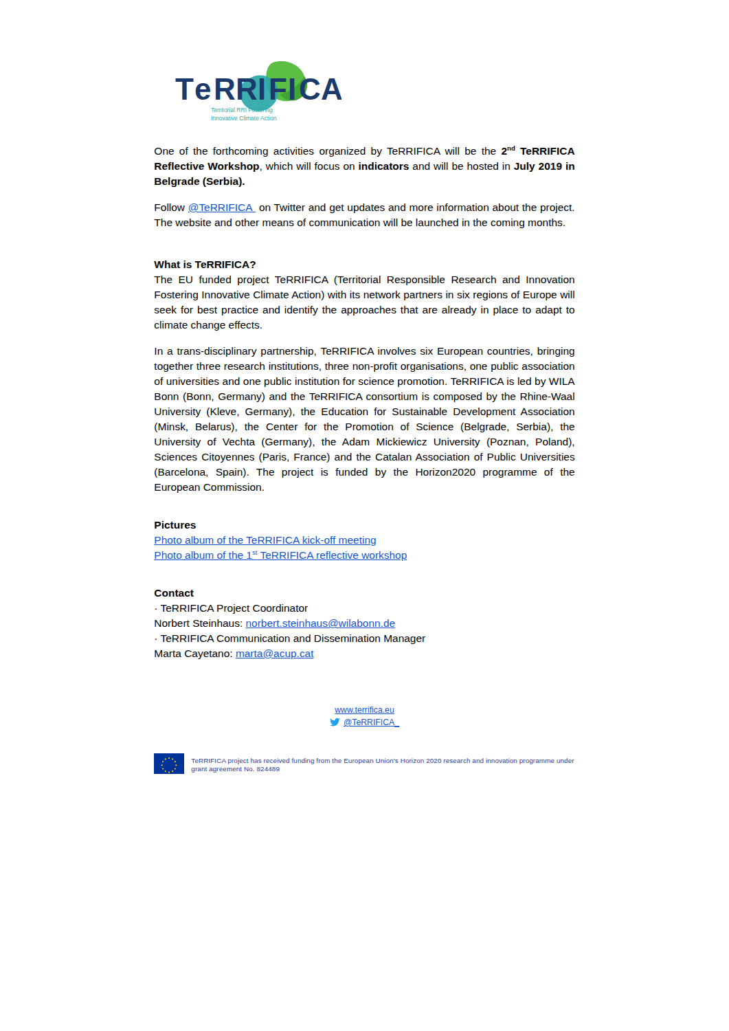T e R R I F I C A Territorial RRI Fostering Innovative Climate Action
One of the forthcoming activities organized by TeRRIFICA will be the 2nd TeRRIFICA Reflective Workshop, which will focus on indicators and will be hosted in July 2019 in Belgrade (Serbia).
Follow @TeRRIFICA on Twitter and get updates and more information about the project. The website and other means of communication will be launched in the coming months.
What is TeRRIFICA?
The EU funded project TeRRIFICA (Territorial Responsible Research and Innovation Fostering Innovative Climate Action) with its network partners in six regions of Europe will seek for best practice and identify the approaches that are already in place to adapt to climate change effects.
In a trans-disciplinary partnership, TeRRIFICA involves six European countries, bringing together three research institutions, three non-profit organisations, one public association of universities and one public institution for science promotion. TeRRIFICA is led by WILA Bonn (Bonn, Germany) and the TeRRIFICA consortium is composed by the Rhine-Waal University (Kleve, Germany), the Education for Sustainable Development Association (Minsk, Belarus), the Center for the Promotion of Science (Belgrade, Serbia), the University of Vechta (Germany), the Adam Mickiewicz University (Poznan, Poland), Sciences Citoyennes (Paris, France) and the Catalan Association of Public Universities (Barcelona, Spain). The project is funded by the Horizon2020 programme of the European Commission.
Pictures
Photo album of the TeRRIFICA kick-off meeting
Photo album of the 1st TeRRIFICA reflective workshop
Contact
· TeRRIFICA Project Coordinator
Norbert Steinhaus: norbert.steinhaus@wilabonn.de
· TeRRIFICA Communication and Dissemination Manager
Marta Cayetano: marta@acup.cat
www.terrifica.eu
@TeRRIFICA_
TeRRIFICA project has received funding from the European Union's Horizon 2020 research and innovation programme under grant agreement No. 824489